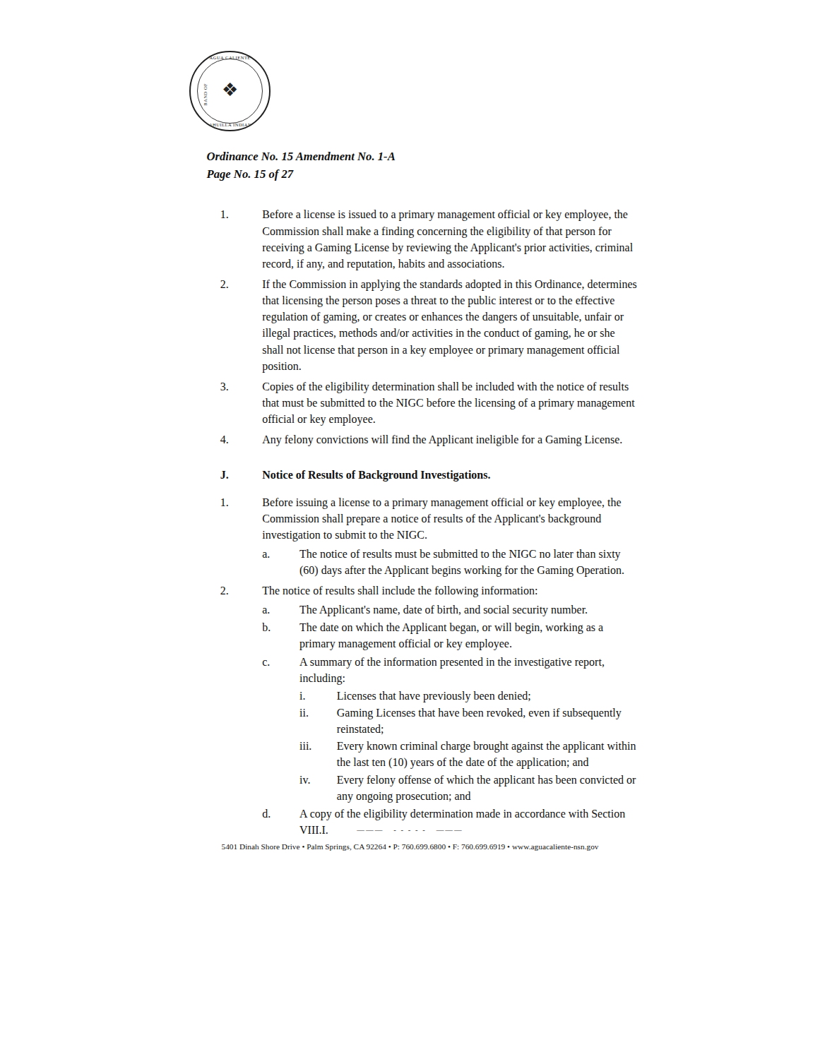Agua Caliente Cahuilla Indians Band of
❖
Ordinance No. 15 Amendment No. 1-A
Page No. 15 of 27
1. Before a license is issued to a primary management official or key employee, the Commission shall make a finding concerning the eligibility of that person for receiving a Gaming License by reviewing the Applicant's prior activities, criminal record, if any, and reputation, habits and associations.
2. If the Commission in applying the standards adopted in this Ordinance, determines that licensing the person poses a threat to the public interest or to the effective regulation of gaming, or creates or enhances the dangers of unsuitable, unfair or illegal practices, methods and/or activities in the conduct of gaming, he or she shall not license that person in a key employee or primary management official position.
3. Copies of the eligibility determination shall be included with the notice of results that must be submitted to the NIGC before the licensing of a primary management official or key employee.
4. Any felony convictions will find the Applicant ineligible for a Gaming License.
J. Notice of Results of Background Investigations.
1. Before issuing a license to a primary management official or key employee, the Commission shall prepare a notice of results of the Applicant's background investigation to submit to the NIGC.
a. The notice of results must be submitted to the NIGC no later than sixty (60) days after the Applicant begins working for the Gaming Operation.
2. The notice of results shall include the following information:
a. The Applicant's name, date of birth, and social security number.
b. The date on which the Applicant began, or will begin, working as a primary management official or key employee.
c. A summary of the information presented in the investigative report, including:
i. Licenses that have previously been denied;
ii. Gaming Licenses that have been revoked, even if subsequently reinstated;
iii. Every known criminal charge brought against the applicant within the last ten (10) years of the date of the application; and
iv. Every felony offense of which the applicant has been convicted or any ongoing prosecution; and
d. A copy of the eligibility determination made in accordance with Section VIII.I.
——— - - - - - ———
5401 Dinah Shore Drive • Palm Springs, CA 92264 • P: 760.699.6800 • F: 760.699.6919 • www.aguacaliente-nsn.gov